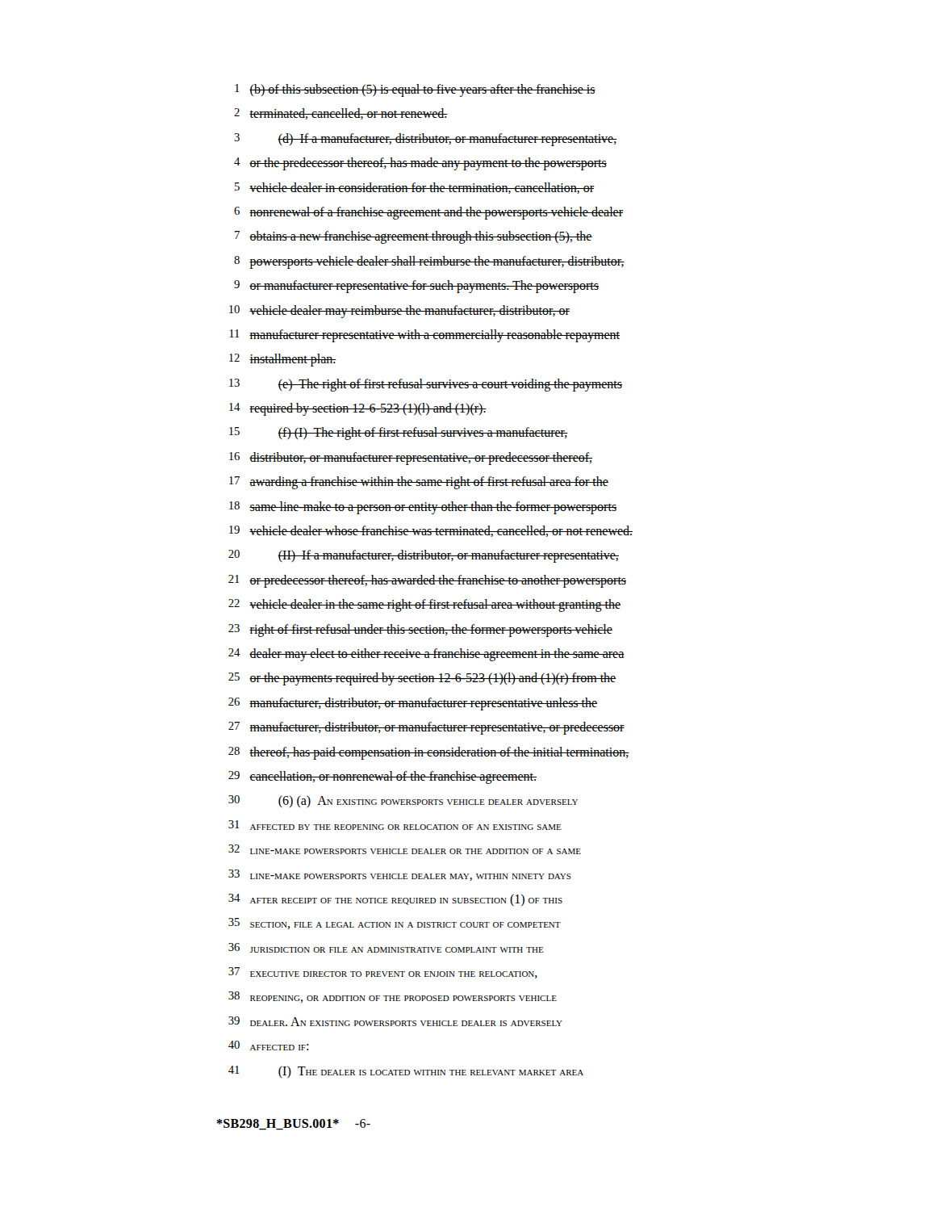(b) of this subsection (5) is equal to five years after the franchise is
terminated, cancelled, or not renewed.
(d) If a manufacturer, distributor, or manufacturer representative,
or the predecessor thereof, has made any payment to the powersports
vehicle dealer in consideration for the termination, cancellation, or
nonrenewal of a franchise agreement and the powersports vehicle dealer
obtains a new franchise agreement through this subsection (5), the
powersports vehicle dealer shall reimburse the manufacturer, distributor,
or manufacturer representative for such payments. The powersports
vehicle dealer may reimburse the manufacturer, distributor, or
manufacturer representative with a commercially reasonable repayment
installment plan.
(e) The right of first refusal survives a court voiding the payments
required by section 12-6-523 (1)(l) and (1)(r).
(f) (I) The right of first refusal survives a manufacturer,
distributor, or manufacturer representative, or predecessor thereof,
awarding a franchise within the same right of first refusal area for the
same line-make to a person or entity other than the former powersports
vehicle dealer whose franchise was terminated, cancelled, or not renewed.
(II) If a manufacturer, distributor, or manufacturer representative,
or predecessor thereof, has awarded the franchise to another powersports
vehicle dealer in the same right of first refusal area without granting the
right of first refusal under this section, the former powersports vehicle
dealer may elect to either receive a franchise agreement in the same area
or the payments required by section 12-6-523 (1)(l) and (1)(r) from the
manufacturer, distributor, or manufacturer representative unless the
manufacturer, distributor, or manufacturer representative, or predecessor
thereof, has paid compensation in consideration of the initial termination,
cancellation, or nonrenewal of the franchise agreement.
(6) (a) An existing powersports vehicle dealer adversely
affected by the reopening or relocation of an existing same
line-make powersports vehicle dealer or the addition of a same
line-make powersports vehicle dealer may, within ninety days
after receipt of the notice required in subsection (1) of this
section, file a legal action in a district court of competent
jurisdiction or file an administrative complaint with the
executive director to prevent or enjoin the relocation,
reopening, or addition of the proposed powersports vehicle
dealer. An existing powersports vehicle dealer is adversely
affected if:
(I) The dealer is located within the relevant market area
*SB298_H_BUS.001*-6-